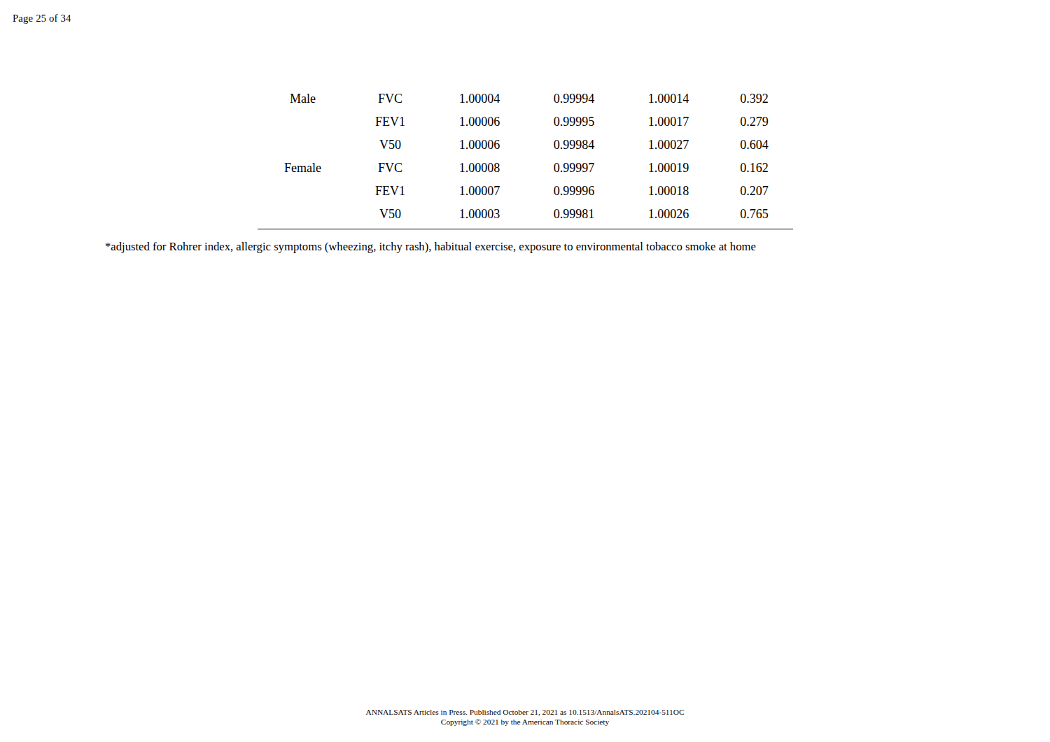Page 25 of 34
| Male | FVC | 1.00004 | 0.99994 | 1.00014 | 0.392 |
| | FEV1 | 1.00006 | 0.99995 | 1.00017 | 0.279 |
| | V50 | 1.00006 | 0.99984 | 1.00027 | 0.604 |
| Female | FVC | 1.00008 | 0.99997 | 1.00019 | 0.162 |
| | FEV1 | 1.00007 | 0.99996 | 1.00018 | 0.207 |
| | V50 | 1.00003 | 0.99981 | 1.00026 | 0.765 |
*adjusted for Rohrer index, allergic symptoms (wheezing, itchy rash), habitual exercise, exposure to environmental tobacco smoke at home
ANNALSATS Articles in Press. Published October 21, 2021 as 10.1513/AnnalsATS.202104-511OC
Copyright © 2021 by the American Thoracic Society